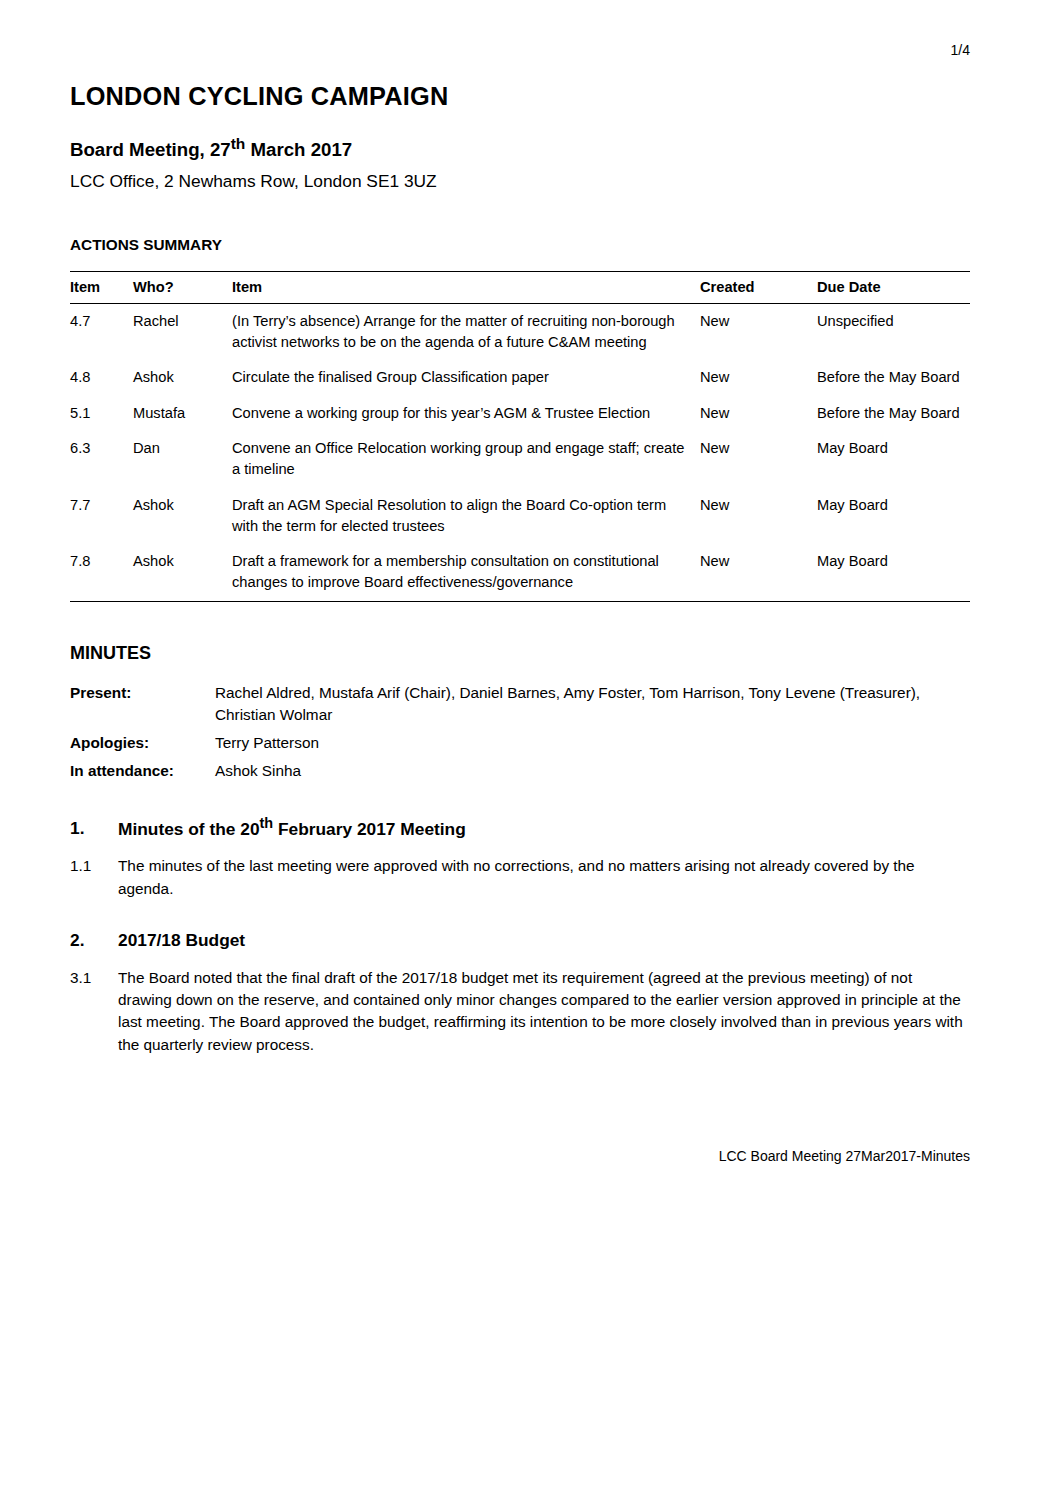1/4
LONDON CYCLING CAMPAIGN
Board Meeting, 27th March 2017
LCC Office, 2 Newhams Row, London SE1 3UZ
ACTIONS SUMMARY
| Item | Who? | Item | Created | Due Date |
| --- | --- | --- | --- | --- |
| 4.7 | Rachel | (In Terry’s absence) Arrange for the matter of recruiting non-borough activist networks to be on the agenda of a future C&AM meeting | New | Unspecified |
| 4.8 | Ashok | Circulate the finalised Group Classification paper | New | Before the May Board |
| 5.1 | Mustafa | Convene a working group for this year’s AGM & Trustee Election | New | Before the May Board |
| 6.3 | Dan | Convene an Office Relocation working group and engage staff; create a timeline | New | May Board |
| 7.7 | Ashok | Draft an AGM Special Resolution to align the Board Co-option term with the term for elected trustees | New | May Board |
| 7.8 | Ashok | Draft a framework for a membership consultation on constitutional changes to improve Board effectiveness/governance | New | May Board |
MINUTES
Present:
Rachel Aldred, Mustafa Arif (Chair), Daniel Barnes, Amy Foster, Tom Harrison, Tony Levene (Treasurer), Christian Wolmar
Apologies:
Terry Patterson
In attendance:
Ashok Sinha
1. Minutes of the 20th February 2017 Meeting
1.1
The minutes of the last meeting were approved with no corrections, and no matters arising not already covered by the agenda.
2. 2017/18 Budget
3.1
The Board noted that the final draft of the 2017/18 budget met its requirement (agreed at the previous meeting) of not drawing down on the reserve, and contained only minor changes compared to the earlier version approved in principle at the last meeting. The Board approved the budget, reaffirming its intention to be more closely involved than in previous years with the quarterly review process.
LCC Board Meeting 27Mar2017-Minutes